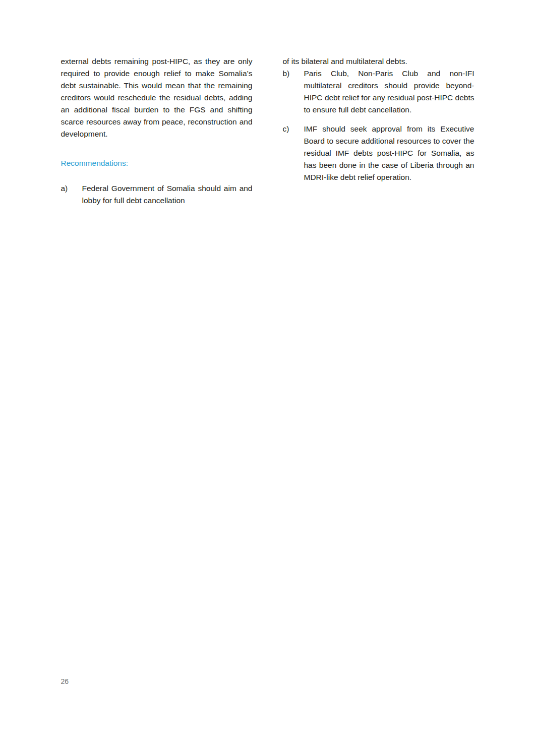external debts remaining post-HIPC, as they are only required to provide enough relief to make Somalia’s debt sustainable. This would mean that the remaining creditors would reschedule the residual debts, adding an additional fiscal burden to the FGS and shifting scarce resources away from peace, reconstruction and development.
Recommendations:
a) Federal Government of Somalia should aim and lobby for full debt cancellation
of its bilateral and multilateral debts.
b) Paris Club, Non-Paris Club and non-IFI multilateral creditors should provide beyond-HIPC debt relief for any residual post-HIPC debts to ensure full debt cancellation.
c) IMF should seek approval from its Executive Board to secure additional resources to cover the residual IMF debts post-HIPC for Somalia, as has been done in the case of Liberia through an MDRI-like debt relief operation.
26